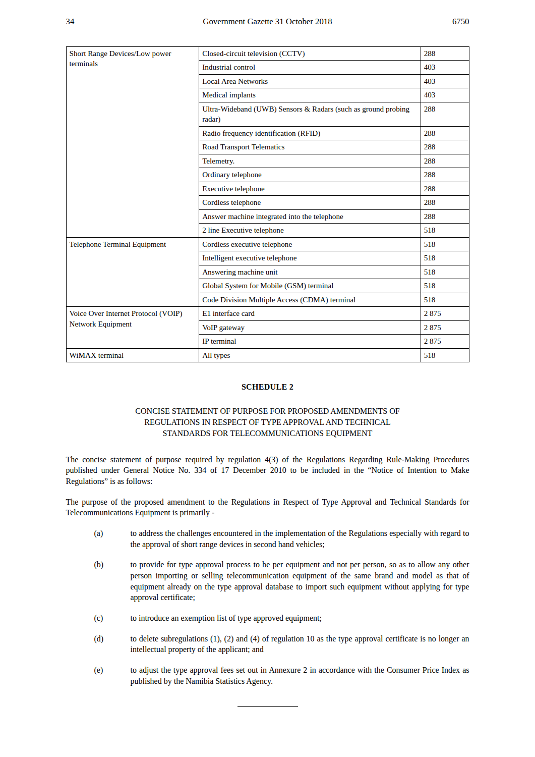34
Government Gazette 31 October 2018
6750
| Short Range Devices/Low power terminals | Closed-circuit television (CCTV) | 288 |
| Industrial control | 403 |
| Local Area Networks | 403 |
| Medical implants | 403 |
| Ultra-Wideband (UWB) Sensors & Radars (such as ground probing radar) | 288 |
| Radio frequency identification (RFID) | 288 |
| Road Transport Telematics | 288 |
| Telemetry. | 288 |
| Ordinary telephone | 288 |
| Executive telephone | 288 |
| Cordless telephone | 288 |
| Answer machine integrated into the telephone | 288 |
| 2 line Executive telephone | 518 |
| Telephone Terminal Equipment | Cordless executive telephone | 518 |
| Intelligent executive telephone | 518 |
| Answering machine unit | 518 |
| Global System for Mobile (GSM) terminal | 518 |
| Code Division Multiple Access (CDMA) terminal | 518 |
| Voice Over Internet Protocol (VOIP) Network Equipment | E1 interface card | 2 875 |
| VoIP gateway | 2 875 |
| IP terminal | 2 875 |
| WiMAX terminal | All types | 518 |
SCHEDULE 2
CONCISE STATEMENT OF PURPOSE FOR PROPOSED AMENDMENTS OF
REGULATIONS IN RESPECT OF TYPE APPROVAL AND TECHNICAL
STANDARDS FOR TELECOMMUNICATIONS EQUIPMENT
The concise statement of purpose required by regulation 4(3) of the Regulations Regarding Rule-Making Procedures published under General Notice No. 334 of 17 December 2010 to be included in the “Notice of Intention to Make Regulations” is as follows:
The purpose of the proposed amendment to the Regulations in Respect of Type Approval and Technical Standards for Telecommunications Equipment is primarily -
(a) to address the challenges encountered in the implementation of the Regulations especially with regard to the approval of short range devices in second hand vehicles;
(b) to provide for type approval process to be per equipment and not per person, so as to allow any other person importing or selling telecommunication equipment of the same brand and model as that of equipment already on the type approval database to import such equipment without applying for type approval certificate;
(c) to introduce an exemption list of type approved equipment;
(d) to delete subregulations (1), (2) and (4) of regulation 10 as the type approval certificate is no longer an intellectual property of the applicant; and
(e) to adjust the type approval fees set out in Annexure 2 in accordance with the Consumer Price Index as published by the Namibia Statistics Agency.